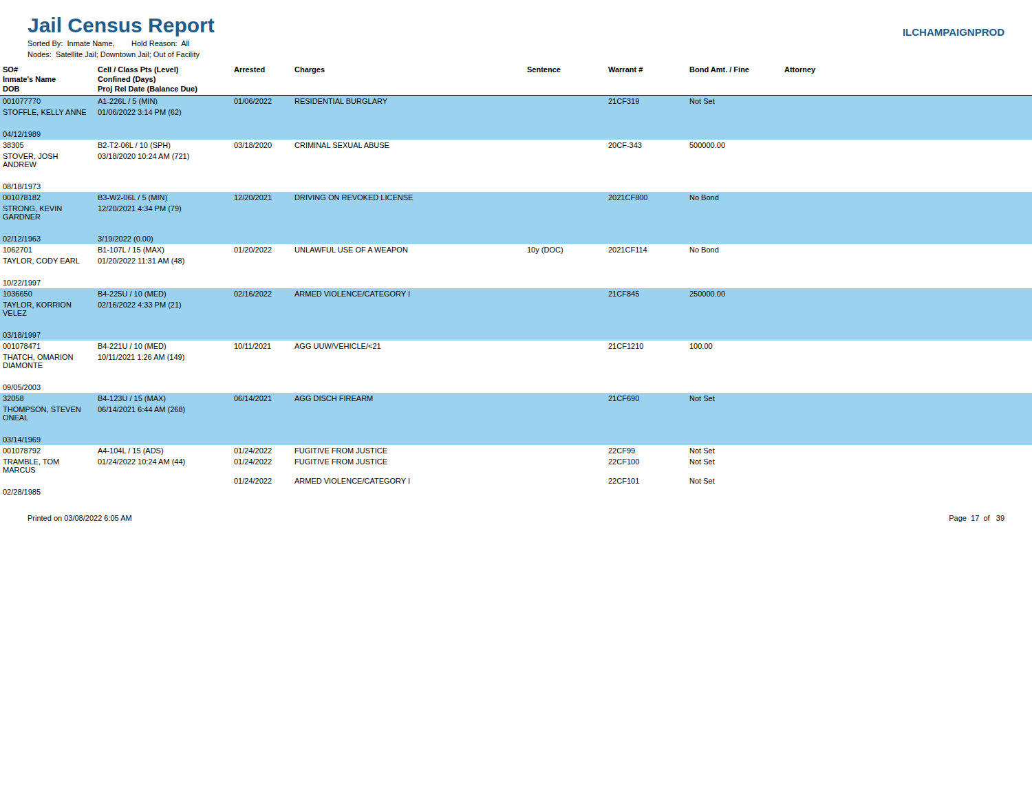ILCHAMPAIGNPROD
Jail Census Report
Sorted By: Inmate Name, Hold Reason: All
Nodes: Satellite Jail; Downtown Jail; Out of Facility
| SO# | Cell / Class Pts (Level) | Arrested | Charges | Sentence | Warrant # | Bond Amt. / Fine | Attorney |
| --- | --- | --- | --- | --- | --- | --- | --- |
| Inmate's Name | Confined (Days) | | | | | | |
| DOB | Proj Rel Date (Balance Due) | | | | | | |
| 001077770 | A1-226L / 5 (MIN) | 01/06/2022 | RESIDENTIAL BURGLARY | | 21CF319 | Not Set | |
| STOFFLE, KELLY ANNE | 01/06/2022 3:14 PM (62) | | | | | | |
| 04/12/1989 | | | | | | | |
| 38305 | B2-T2-06L / 10 (SPH) | 03/18/2020 | CRIMINAL SEXUAL ABUSE | | 20CF-343 | 500000.00 | |
| STOVER, JOSH ANDREW | 03/18/2020 10:24 AM (721) | | | | | | |
| 08/18/1973 | | | | | | | |
| 001078182 | B3-W2-06L / 5 (MIN) | 12/20/2021 | DRIVING ON REVOKED LICENSE | | 2021CF800 | No Bond | |
| STRONG, KEVIN GARDNER | 12/20/2021 4:34 PM (79) | | | | | | |
| 02/12/1963 | 3/19/2022 (0.00) | | | | | | |
| 1062701 | B1-107L / 15 (MAX) | 01/20/2022 | UNLAWFUL USE OF A WEAPON | 10y (DOC) | 2021CF114 | No Bond | |
| TAYLOR, CODY EARL | 01/20/2022 11:31 AM (48) | | | | | | |
| 10/22/1997 | | | | | | | |
| 1036650 | B4-225U / 10 (MED) | 02/16/2022 | ARMED VIOLENCE/CATEGORY I | | 21CF845 | 250000.00 | |
| TAYLOR, KORRION VELEZ | 02/16/2022 4:33 PM (21) | | | | | | |
| 03/18/1997 | | | | | | | |
| 001078471 | B4-221U / 10 (MED) | 10/11/2021 | AGG UUW/VEHICLE/<21 | | 21CF1210 | 100.00 | |
| THATCH, OMARION DIAMONTE | 10/11/2021 1:26 AM (149) | | | | | | |
| 09/05/2003 | | | | | | | |
| 32058 | B4-123U / 15 (MAX) | 06/14/2021 | AGG DISCH FIREARM | | 21CF690 | Not Set | |
| THOMPSON, STEVEN ONEAL | 06/14/2021 6:44 AM (268) | | | | | | |
| 03/14/1969 | | | | | | | |
| 001078792 | A4-104L / 15 (ADS) | 01/24/2022 | FUGITIVE FROM JUSTICE | | 22CF99 | Not Set | |
| TRAMBLE, TOM MARCUS | 01/24/2022 10:24 AM (44) | 01/24/2022 | FUGITIVE FROM JUSTICE | | 22CF100 | Not Set | |
| | | 01/24/2022 | ARMED VIOLENCE/CATEGORY I | | 22CF101 | Not Set | |
| 02/28/1985 | | | | | | | |
Printed on 03/08/2022 6:05 AM
Page 17 of 39